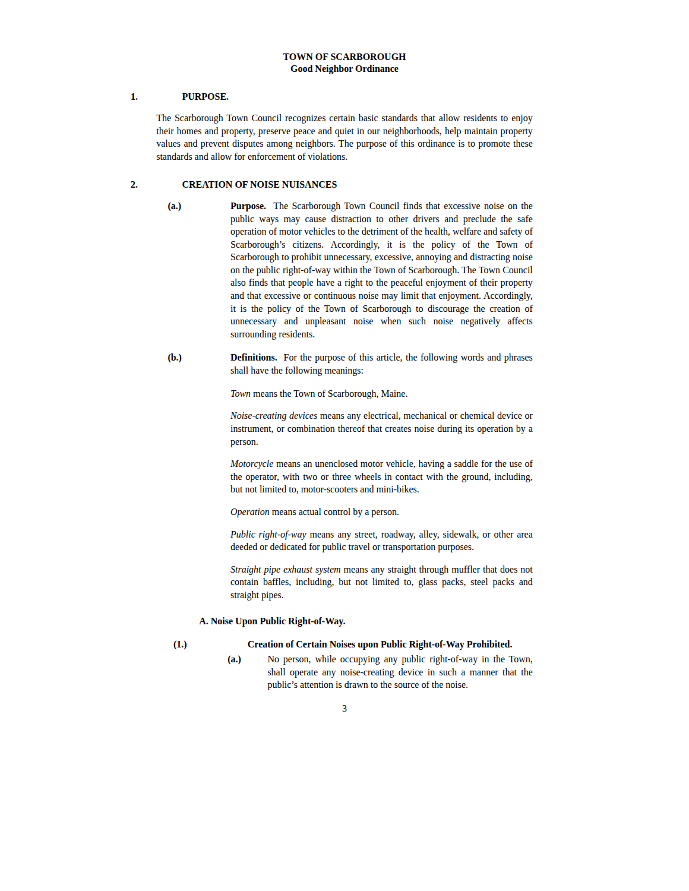TOWN OF SCARBOROUGH Good Neighbor Ordinance
1. PURPOSE.
The Scarborough Town Council recognizes certain basic standards that allow residents to enjoy their homes and property, preserve peace and quiet in our neighborhoods, help maintain property values and prevent disputes among neighbors. The purpose of this ordinance is to promote these standards and allow for enforcement of violations.
2. CREATION OF NOISE NUISANCES
(a.) Purpose. The Scarborough Town Council finds that excessive noise on the public ways may cause distraction to other drivers and preclude the safe operation of motor vehicles to the detriment of the health, welfare and safety of Scarborough’s citizens. Accordingly, it is the policy of the Town of Scarborough to prohibit unnecessary, excessive, annoying and distracting noise on the public right-of-way within the Town of Scarborough. The Town Council also finds that people have a right to the peaceful enjoyment of their property and that excessive or continuous noise may limit that enjoyment. Accordingly, it is the policy of the Town of Scarborough to discourage the creation of unnecessary and unpleasant noise when such noise negatively affects surrounding residents.
(b.) Definitions. For the purpose of this article, the following words and phrases shall have the following meanings:
Town means the Town of Scarborough, Maine.
Noise-creating devices means any electrical, mechanical or chemical device or instrument, or combination thereof that creates noise during its operation by a person.
Motorcycle means an unenclosed motor vehicle, having a saddle for the use of the operator, with two or three wheels in contact with the ground, including, but not limited to, motor-scooters and mini-bikes.
Operation means actual control by a person.
Public right-of-way means any street, roadway, alley, sidewalk, or other area deeded or dedicated for public travel or transportation purposes.
Straight pipe exhaust system means any straight through muffler that does not contain baffles, including, but not limited to, glass packs, steel packs and straight pipes.
A. Noise Upon Public Right-of-Way.
(1.) Creation of Certain Noises upon Public Right-of-Way Prohibited.
(a.) No person, while occupying any public right-of-way in the Town, shall operate any noise-creating device in such a manner that the public’s attention is drawn to the source of the noise.
3